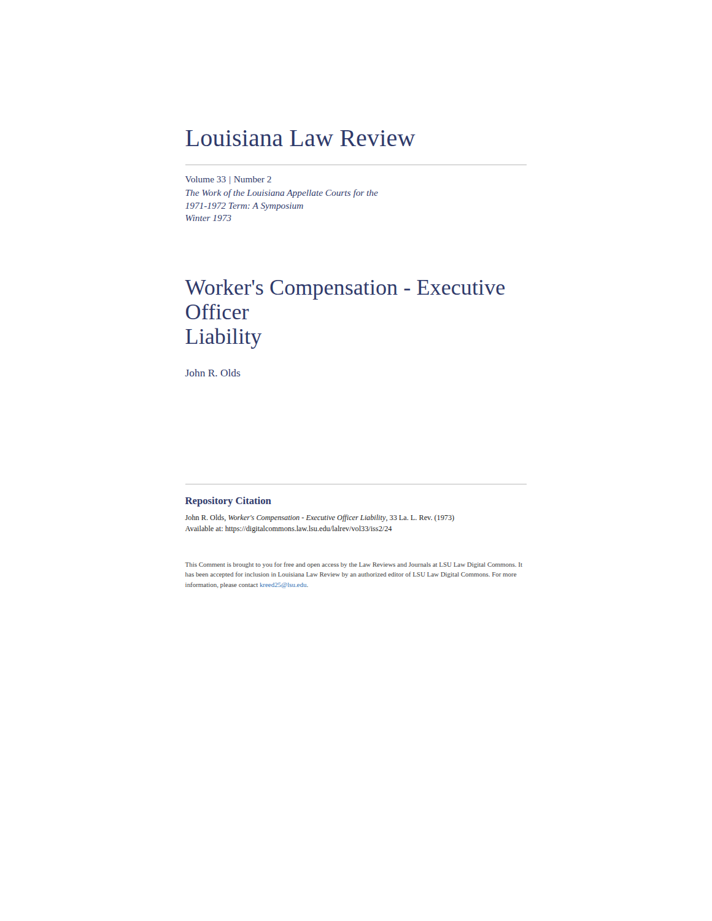Louisiana Law Review
Volume 33 | Number 2
The Work of the Louisiana Appellate Courts for the
1971-1972 Term: A Symposium
Winter 1973
Worker's Compensation - Executive Officer
Liability
John R. Olds
Repository Citation
John R. Olds, Worker's Compensation - Executive Officer Liability, 33 La. L. Rev. (1973)
Available at: https://digitalcommons.law.lsu.edu/lalrev/vol33/iss2/24
This Comment is brought to you for free and open access by the Law Reviews and Journals at LSU Law Digital Commons. It has been accepted for inclusion in Louisiana Law Review by an authorized editor of LSU Law Digital Commons. For more information, please contact kreed25@lsu.edu.